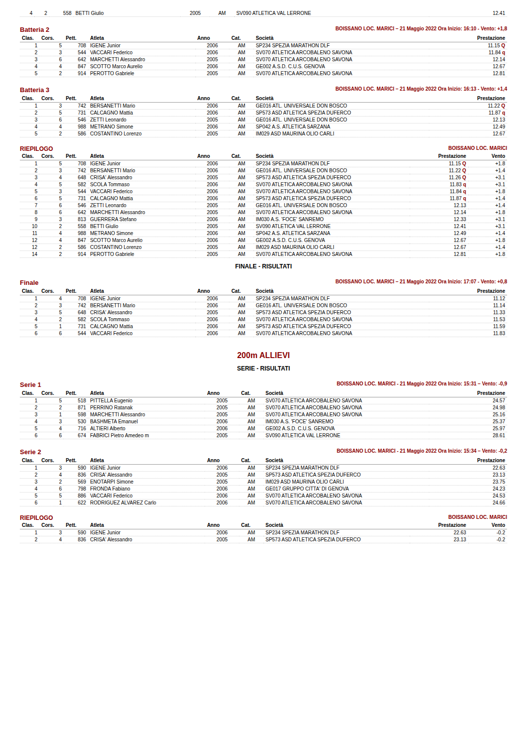| 4 | 2 | 558 | BETTI Giulio | 2005 | AM | SV090 ATLETICA VAL LERRONE | 12.41 |
Batteria 2 BOISSANO LOC. MARICI – 21 Maggio 2022 Ora Inizio: 16:10 - Vento: +1,8
| Clas. | Cors. | Pett. | Atleta | Anno | Cat. | Società | Prestazione |
| --- | --- | --- | --- | --- | --- | --- | --- |
| 1 | 5 | 708 | IGENE Junior | 2006 | AM | SP234 SPEZIA MARATHON DLF | 11.15 Q |
| 2 | 3 | 544 | VACCARI Federico | 2006 | AM | SV070 ATLETICA ARCOBALENO SAVONA | 11.84 q |
| 3 | 6 | 642 | MARCHETTI Alessandro | 2005 | AM | SV070 ATLETICA ARCOBALENO SAVONA | 12.14 |
| 4 | 4 | 847 | SCOTTO Marco Aurelio | 2006 | AM | GE002 A.S.D. C.U.S. GENOVA | 12.67 |
| 5 | 2 | 914 | PEROTTO Gabriele | 2005 | AM | SV070 ATLETICA ARCOBALENO SAVONA | 12.81 |
Batteria 3 BOISSANO LOC. MARICI – 21 Maggio 2022 Ora Inizio: 16:13 - Vento: +1,4
| Clas. | Cors. | Pett. | Atleta | Anno | Cat. | Società | Prestazione |
| --- | --- | --- | --- | --- | --- | --- | --- |
| 1 | 3 | 742 | BERSANETTI Mario | 2006 | AM | GE016 ATL. UNIVERSALE DON BOSCO | 11.22 Q |
| 2 | 5 | 731 | CALCAGNO Mattia | 2006 | AM | SP573 ASD ATLETICA SPEZIA DUFERCO | 11.87 q |
| 3 | 6 | 546 | ZETTI Leonardo | 2005 | AM | GE016 ATL. UNIVERSALE DON BOSCO | 12.13 |
| 4 | 4 | 988 | METRANO Simone | 2006 | AM | SP042 A.S. ATLETICA SARZANA | 12.49 |
| 5 | 2 | 586 | COSTANTINO Lorenzo | 2005 | AM | IM029 ASD MAURINA OLIO CARLI | 12.67 |
RIEPILOGO BOISSANO LOC. MARICI
| Clas. | Cors. | Pett. | Atleta | Anno | Cat. | Società | Prestazione | Vento |
| --- | --- | --- | --- | --- | --- | --- | --- | --- |
| 1 | 5 | 708 | IGENE Junior | 2006 | AM | SP234 SPEZIA MARATHON DLF | 11.15 Q | +1.8 |
| 2 | 3 | 742 | BERSANETTI Mario | 2006 | AM | GE016 ATL. UNIVERSALE DON BOSCO | 11.22 Q | +1.4 |
| 3 | 4 | 648 | CRISA' Alessandro | 2005 | AM | SP573 ASD ATLETICA SPEZIA DUFERCO | 11.26 Q | +3.1 |
| 4 | 5 | 582 | SCOLA Tommaso | 2006 | AM | SV070 ATLETICA ARCOBALENO SAVONA | 11.83 q | +3.1 |
| 5 | 3 | 544 | VACCARI Federico | 2006 | AM | SV070 ATLETICA ARCOBALENO SAVONA | 11.84 q | +1.8 |
| 6 | 5 | 731 | CALCAGNO Mattia | 2006 | AM | SP573 ASD ATLETICA SPEZIA DUFERCO | 11.87 q | +1.4 |
| 7 | 6 | 546 | ZETTI Leonardo | 2005 | AM | GE016 ATL. UNIVERSALE DON BOSCO | 12.13 | +1.4 |
| 8 | 6 | 642 | MARCHETTI Alessandro | 2005 | AM | SV070 ATLETICA ARCOBALENO SAVONA | 12.14 | +1.8 |
| 9 | 3 | 813 | GUERRERA Stefano | 2006 | AM | IM030 A.S. 'FOCE' SANREMO | 12.33 | +3.1 |
| 10 | 2 | 558 | BETTI Giulio | 2005 | AM | SV090 ATLETICA VAL LERRONE | 12.41 | +3.1 |
| 11 | 4 | 988 | METRANO Simone | 2006 | AM | SP042 A.S. ATLETICA SARZANA | 12.49 | +1.4 |
| 12 | 4 | 847 | SCOTTO Marco Aurelio | 2006 | AM | GE002 A.S.D. C.U.S. GENOVA | 12.67 | +1.8 |
| 12 | 2 | 586 | COSTANTINO Lorenzo | 2005 | AM | IM029 ASD MAURINA OLIO CARLI | 12.67 | +1.4 |
| 14 | 2 | 914 | PEROTTO Gabriele | 2005 | AM | SV070 ATLETICA ARCOBALENO SAVONA | 12.81 | +1.8 |
FINALE - RISULTATI
Finale BOISSANO LOC. MARICI – 21 Maggio 2022 Ora Inizio: 17:07 - Vento: +0,8
| Clas. | Cors. | Pett. | Atleta | Anno | Cat. | Società | Prestazione |
| --- | --- | --- | --- | --- | --- | --- | --- |
| 1 | 4 | 708 | IGENE Junior | 2006 | AM | SP234 SPEZIA MARATHON DLF | 11.12 |
| 2 | 3 | 742 | BERSANETTI Mario | 2006 | AM | GE016 ATL. UNIVERSALE DON BOSCO | 11.14 |
| 3 | 5 | 648 | CRISA' Alessandro | 2005 | AM | SP573 ASD ATLETICA SPEZIA DUFERCO | 11.33 |
| 4 | 2 | 582 | SCOLA Tommaso | 2006 | AM | SV070 ATLETICA ARCOBALENO SAVONA | 11.53 |
| 5 | 1 | 731 | CALCAGNO Mattia | 2006 | AM | SP573 ASD ATLETICA SPEZIA DUFERCO | 11.59 |
| 6 | 6 | 544 | VACCARI Federico | 2006 | AM | SV070 ATLETICA ARCOBALENO SAVONA | 11.83 |
200m ALLIEVI
SERIE - RISULTATI
Serie 1 BOISSANO LOC. MARICI - 21 Maggio 2022 Ora Inizio: 15:31 – Vento: -0,9
| Clas. | Cors. | Pett. | Atleta | Anno | Cat. | Società | Prestazione |
| --- | --- | --- | --- | --- | --- | --- | --- |
| 1 | 5 | 518 | PITTELLA Eugenio | 2005 | AM | SV070 ATLETICA ARCOBALENO SAVONA | 24.57 |
| 2 | 2 | 871 | PERRINO Ratanak | 2005 | AM | SV070 ATLETICA ARCOBALENO SAVONA | 24.98 |
| 3 | 1 | 598 | MARCHETTI Alessandro | 2005 | AM | SV070 ATLETICA ARCOBALENO SAVONA | 25.16 |
| 4 | 3 | 530 | BASHMETA Emanuel | 2006 | AM | IM030 A.S. 'FOCE' SANREMO | 25.37 |
| 5 | 4 | 716 | ALTIERI Alberto | 2006 | AM | GE002 A.S.D. C.U.S. GENOVA | 25.97 |
| 6 | 6 | 674 | FABRICI Pietro Amedeo m | 2005 | AM | SV090 ATLETICA VAL LERRONE | 28.61 |
Serie 2 BOISSANO LOC. MARICI - 21 Maggio 2022 Ora Inizio: 15:34 – Vento: -0,2
| Clas. | Cors. | Pett. | Atleta | Anno | Cat. | Società | Prestazione |
| --- | --- | --- | --- | --- | --- | --- | --- |
| 1 | 3 | 590 | IGENE Junior | 2006 | AM | SP234 SPEZIA MARATHON DLF | 22.63 |
| 2 | 4 | 836 | CRISA' Alessandro | 2005 | AM | SP573 ASD ATLETICA SPEZIA DUFERCO | 23.13 |
| 3 | 2 | 569 | ENOTARPI Simone | 2005 | AM | IM029 ASD MAURINA OLIO CARLI | 23.75 |
| 4 | 6 | 798 | FRONDA Fabiano | 2006 | AM | GE017 GRUPPO CITTA' DI GENOVA | 24.23 |
| 5 | 5 | 886 | VACCARI Federico | 2006 | AM | SV070 ATLETICA ARCOBALENO SAVONA | 24.53 |
| 6 | 1 | 622 | RODRIGUEZ ALVAREZ Carlo | 2006 | AM | SV070 ATLETICA ARCOBALENO SAVONA | 24.66 |
RIEPILOGO BOISSANO LOC. MARICI
| Clas. | Cors. | Pett. | Atleta | Anno | Cat. | Società | Prestazione | Vento |
| --- | --- | --- | --- | --- | --- | --- | --- | --- |
| 1 | 3 | 590 | IGENE Junior | 2006 | AM | SP234 SPEZIA MARATHON DLF | 22.63 | -0.2 |
| 2 | 4 | 836 | CRISA' Alessandro | 2005 | AM | SP573 ASD ATLETICA SPEZIA DUFERCO | 23.13 | -0.2 |